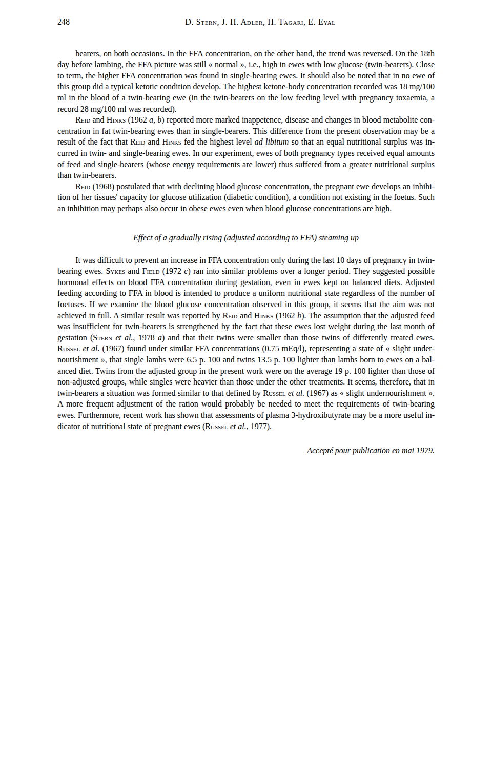248 D. Stern, J. H. Adler, H. Tagari, E. Eyal
bearers, on both occasions. In the FFA concentration, on the other hand, the trend was reversed. On the 18th day before lambing, the FFA picture was still « normal », i.e., high in ewes with low glucose (twin-bearers). Close to term, the higher FFA concentration was found in single-bearing ewes. It should also be noted that in no ewe of this group did a typical ketotic condition develop. The highest ketone-body concentration recorded was 18 mg/100 ml in the blood of a twin-bearing ewe (in the twin-bearers on the low feeding level with pregnancy toxaemia, a record 28 mg/100 ml was recorded).
Reid and Hinks (1962 a, b) reported more marked inappetence, disease and changes in blood metabolite concentration in fat twin-bearing ewes than in single-bearers. This difference from the present observation may be a result of the fact that Reid and Hinks fed the highest level ad libitum so that an equal nutritional surplus was incurred in twin- and single-bearing ewes. In our experiment, ewes of both pregnancy types received equal amounts of feed and single-bearers (whose energy requirements are lower) thus suffered from a greater nutritional surplus than twin-bearers.
Reid (1968) postulated that with declining blood glucose concentration, the pregnant ewe develops an inhibition of her tissues' capacity for glucose utilization (diabetic condition), a condition not existing in the foetus. Such an inhibition may perhaps also occur in obese ewes even when blood glucose concentrations are high.
Effect of a gradually rising (adjusted according to FFA) steaming up
It was difficult to prevent an increase in FFA concentration only during the last 10 days of pregnancy in twin-bearing ewes. Sykes and Field (1972 c) ran into similar problems over a longer period. They suggested possible hormonal effects on blood FFA concentration during gestation, even in ewes kept on balanced diets. Adjusted feeding according to FFA in blood is intended to produce a uniform nutritional state regardless of the number of foetuses. If we examine the blood glucose concentration observed in this group, it seems that the aim was not achieved in full. A similar result was reported by Reid and Hinks (1962 b). The assumption that the adjusted feed was insufficient for twin-bearers is strengthened by the fact that these ewes lost weight during the last month of gestation (Stern et al., 1978 a) and that their twins were smaller than those twins of differently treated ewes. Russel et al. (1967) found under similar FFA concentrations (0.75 mEq/l), representing a state of « slight undernourishment », that single lambs were 6.5 p. 100 and twins 13.5 p. 100 lighter than lambs born to ewes on a balanced diet. Twins from the adjusted group in the present work were on the average 19 p. 100 lighter than those of non-adjusted groups, while singles were heavier than those under the other treatments. It seems, therefore, that in twin-bearers a situation was formed similar to that defined by Russel et al. (1967) as « slight undernourishment ». A more frequent adjustment of the ration would probably be needed to meet the requirements of twin-bearing ewes. Furthermore, recent work has shown that assessments of plasma 3-hydroxibutyrate may be a more useful indicator of nutritional state of pregnant ewes (Russel et al., 1977).
Accepté pour publication en mai 1979.